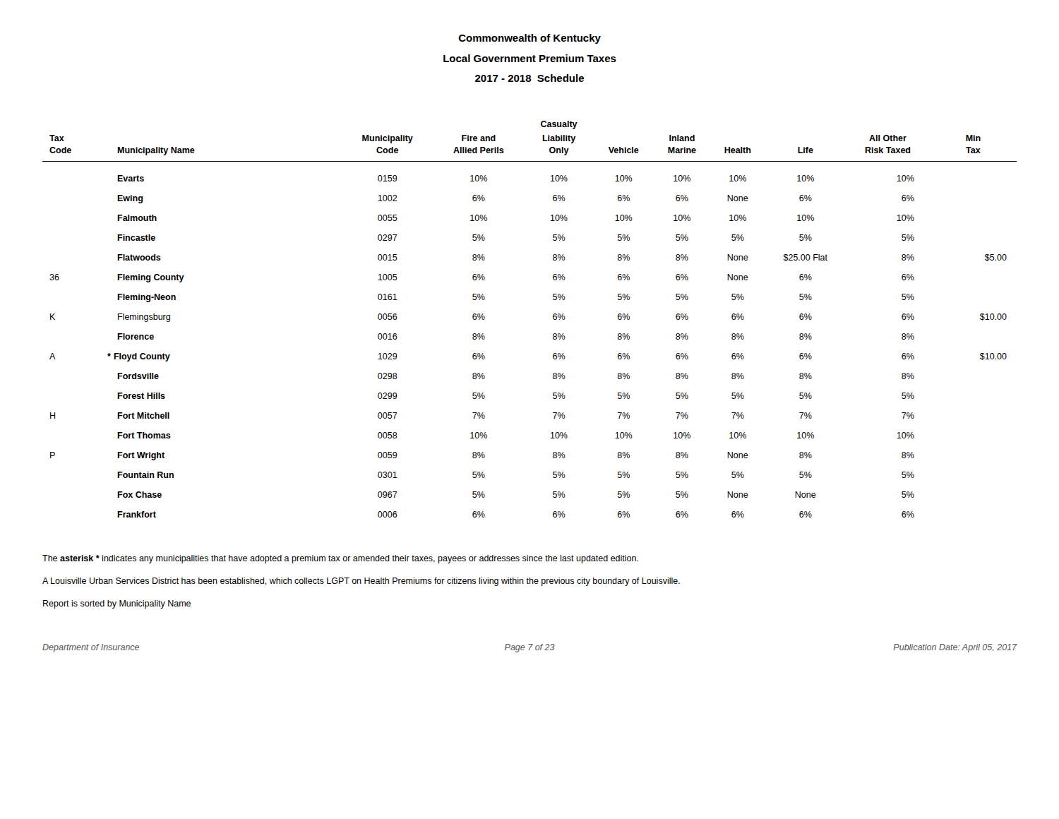Commonwealth of Kentucky
Local Government Premium Taxes
2017 - 2018 Schedule
| | | | | Casualty | | | | | | |
| --- | --- | --- | --- | --- | --- | --- | --- | --- | --- | --- |
| Tax Code | Municipality Name | Municipality Code | Fire and Allied Perils | Liability Only | Vehicle | Inland Marine | Health | Life | All Other Risk Taxed | Min Tax |
| | Evarts | 0159 | 10% | 10% | 10% | 10% | 10% | 10% | 10% | |
| | Ewing | 1002 | 6% | 6% | 6% | 6% | None | 6% | 6% | |
| | Falmouth | 0055 | 10% | 10% | 10% | 10% | 10% | 10% | 10% | |
| | Fincastle | 0297 | 5% | 5% | 5% | 5% | 5% | 5% | 5% | |
| | Flatwoods | 0015 | 8% | 8% | 8% | 8% | None | $25.00 Flat | 8% | $5.00 |
| 36 | Fleming County | 1005 | 6% | 6% | 6% | 6% | None | 6% | 6% | |
| | Fleming-Neon | 0161 | 5% | 5% | 5% | 5% | 5% | 5% | 5% | |
| K | Flemingsburg | 0056 | 6% | 6% | 6% | 6% | 6% | 6% | 6% | $10.00 |
| | Florence | 0016 | 8% | 8% | 8% | 8% | 8% | 8% | 8% | |
| A | * Floyd County | 1029 | 6% | 6% | 6% | 6% | 6% | 6% | 6% | $10.00 |
| | Fordsville | 0298 | 8% | 8% | 8% | 8% | 8% | 8% | 8% | |
| | Forest Hills | 0299 | 5% | 5% | 5% | 5% | 5% | 5% | 5% | |
| H | Fort Mitchell | 0057 | 7% | 7% | 7% | 7% | 7% | 7% | 7% | |
| | Fort Thomas | 0058 | 10% | 10% | 10% | 10% | 10% | 10% | 10% | |
| P | Fort Wright | 0059 | 8% | 8% | 8% | 8% | None | 8% | 8% | |
| | Fountain Run | 0301 | 5% | 5% | 5% | 5% | 5% | 5% | 5% | |
| | Fox Chase | 0967 | 5% | 5% | 5% | 5% | None | None | 5% | |
| | Frankfort | 0006 | 6% | 6% | 6% | 6% | 6% | 6% | 6% | |
The asterisk * indicates any municipalities that have adopted a premium tax or amended their taxes, payees or addresses since the last updated edition.
A Louisville Urban Services District has been established, which collects LGPT on Health Premiums for citizens living within the previous city boundary of Louisville.
Report is sorted by Municipality Name
Department of Insurance
Page 7 of 23
Publication Date: April 05, 2017